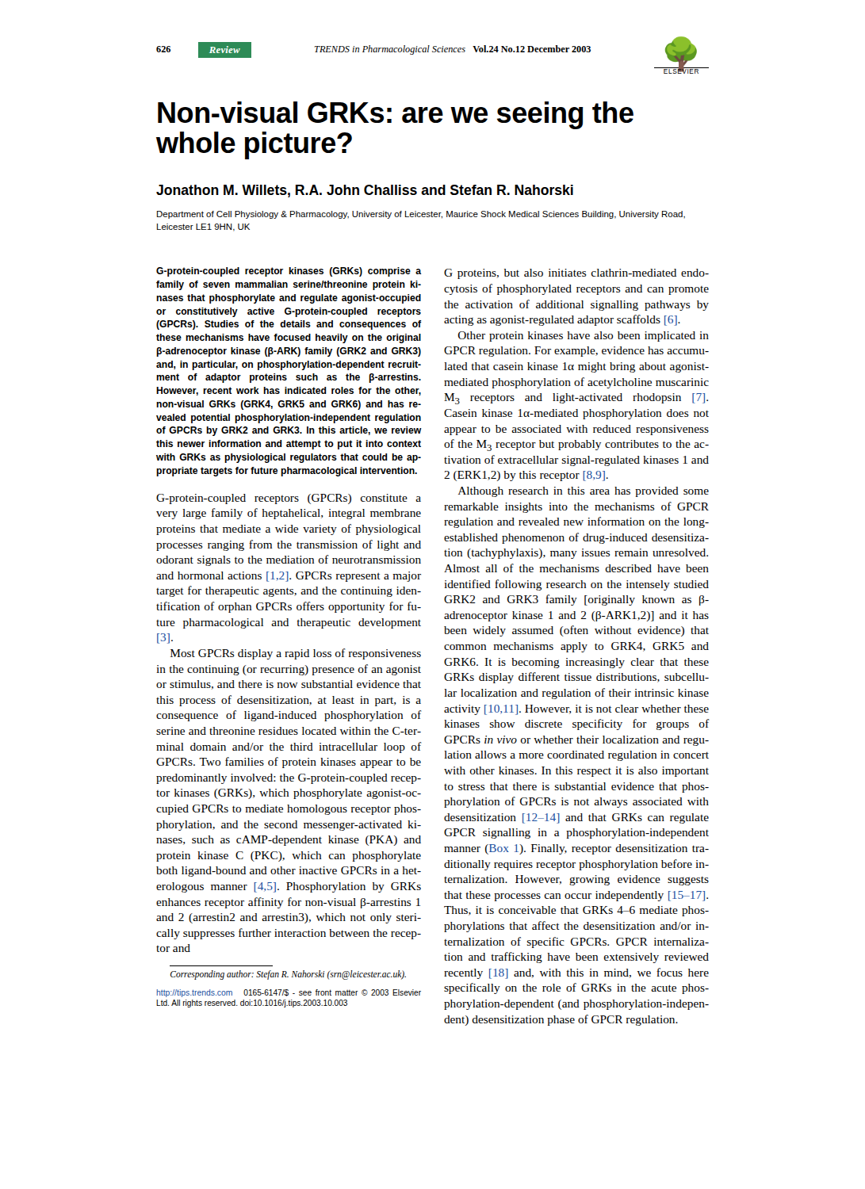626
Review
TRENDS in Pharmacological Sciences Vol.24 No.12 December 2003
🌳 ELSEVIER
Non-visual GRKs: are we seeing the
whole picture?
Jonathon M. Willets, R.A. John Challiss and Stefan R. Nahorski
Department of Cell Physiology & Pharmacology, University of Leicester, Maurice Shock Medical Sciences Building, University Road,
Leicester LE1 9HN, UK
G-protein-coupled receptor kinases (GRKs) comprise a family of seven mammalian serine/threonine protein kinases that phosphorylate and regulate agonist-occupied or constitutively active G-protein-coupled receptors (GPCRs). Studies of the details and consequences of these mechanisms have focused heavily on the original β-adrenoceptor kinase (β-ARK) family (GRK2 and GRK3) and, in particular, on phosphorylation-dependent recruitment of adaptor proteins such as the β-arrestins. However, recent work has indicated roles for the other, non-visual GRKs (GRK4, GRK5 and GRK6) and has revealed potential phosphorylation-independent regulation of GPCRs by GRK2 and GRK3. In this article, we review this newer information and attempt to put it into context with GRKs as physiological regulators that could be appropriate targets for future pharmacological intervention.
G-protein-coupled receptors (GPCRs) constitute a very large family of heptahelical, integral membrane proteins that mediate a wide variety of physiological processes ranging from the transmission of light and odorant signals to the mediation of neurotransmission and hormonal actions [1,2]. GPCRs represent a major target for therapeutic agents, and the continuing identification of orphan GPCRs offers opportunity for future pharmacological and therapeutic development [3].
Most GPCRs display a rapid loss of responsiveness in the continuing (or recurring) presence of an agonist or stimulus, and there is now substantial evidence that this process of desensitization, at least in part, is a consequence of ligand-induced phosphorylation of serine and threonine residues located within the C-terminal domain and/or the third intracellular loop of GPCRs. Two families of protein kinases appear to be predominantly involved: the G-protein-coupled receptor kinases (GRKs), which phosphorylate agonist-occupied GPCRs to mediate homologous receptor phosphorylation, and the second messenger-activated kinases, such as cAMP-dependent kinase (PKA) and protein kinase C (PKC), which can phosphorylate both ligand-bound and other inactive GPCRs in a heterologous manner [4,5]. Phosphorylation by GRKs enhances receptor affinity for non-visual β-arrestins 1 and 2 (arrestin2 and arrestin3), which not only sterically suppresses further interaction between the receptor and
Corresponding author: Stefan R. Nahorski (srn@leicester.ac.uk).
http://tips.trends.com 0165-6147/$ - see front matter © 2003 Elsevier Ltd. All rights reserved. doi:10.1016/j.tips.2003.10.003
G proteins, but also initiates clathrin-mediated endocytosis of phosphorylated receptors and can promote the activation of additional signalling pathways by acting as agonist-regulated adaptor scaffolds [6].
Other protein kinases have also been implicated in GPCR regulation. For example, evidence has accumulated that casein kinase 1α might bring about agonist-mediated phosphorylation of acetylcholine muscarinic M3 receptors and light-activated rhodopsin [7]. Casein kinase 1α-mediated phosphorylation does not appear to be associated with reduced responsiveness of the M3 receptor but probably contributes to the activation of extracellular signal-regulated kinases 1 and 2 (ERK1,2) by this receptor [8,9].
Although research in this area has provided some remarkable insights into the mechanisms of GPCR regulation and revealed new information on the long-established phenomenon of drug-induced desensitization (tachyphylaxis), many issues remain unresolved. Almost all of the mechanisms described have been identified following research on the intensely studied GRK2 and GRK3 family [originally known as β-adrenoceptor kinase 1 and 2 (β-ARK1,2)] and it has been widely assumed (often without evidence) that common mechanisms apply to GRK4, GRK5 and GRK6. It is becoming increasingly clear that these GRKs display different tissue distributions, subcellular localization and regulation of their intrinsic kinase activity [10,11]. However, it is not clear whether these kinases show discrete specificity for groups of GPCRs in vivo or whether their localization and regulation allows a more coordinated regulation in concert with other kinases. In this respect it is also important to stress that there is substantial evidence that phosphorylation of GPCRs is not always associated with desensitization [12–14] and that GRKs can regulate GPCR signalling in a phosphorylation-independent manner (Box 1). Finally, receptor desensitization traditionally requires receptor phosphorylation before internalization. However, growing evidence suggests that these processes can occur independently [15–17]. Thus, it is conceivable that GRKs 4–6 mediate phosphorylations that affect the desensitization and/or internalization of specific GPCRs. GPCR internalization and trafficking have been extensively reviewed recently [18] and, with this in mind, we focus here specifically on the role of GRKs in the acute phosphorylation-dependent (and phosphorylation-independent) desensitization phase of GPCR regulation.